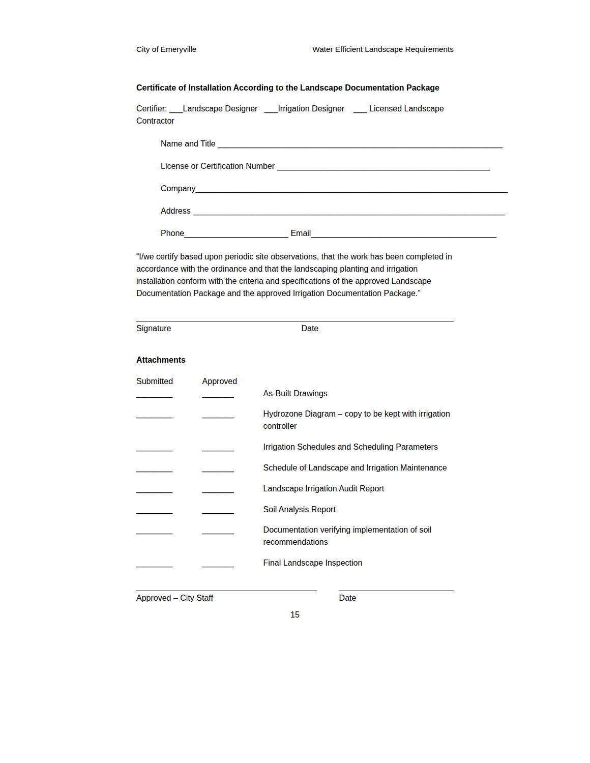City of Emeryville
Water Efficient Landscape Requirements
Certificate of Installation According to the Landscape Documentation Package
Certifier: ___Landscape Designer ___Irrigation Designer ___ Licensed Landscape Contractor
Name and Title _______________________________________________________________
License or Certification Number _______________________________________________
Company_____________________________________________________________________
Address _____________________________________________________________________
Phone_______________________ Email_________________________________________
“I/we certify based upon periodic site observations, that the work has been completed in accordance with the ordinance and that the landscaping planting and irrigation installation conform with the criteria and specifications of the approved Landscape Documentation Package and the approved Irrigation Documentation Package.”
Signature
Date
Attachments
Submitted
Approved
________
_______
As-Built Drawings
________
_______
Hydrozone Diagram – copy to be kept with irrigation controller
________
_______
Irrigation Schedules and Scheduling Parameters
________
_______
Schedule of Landscape and Irrigation Maintenance
________
_______
Landscape Irrigation Audit Report
________
_______
Soil Analysis Report
________
_______
Documentation verifying implementation of soil recommendations
________
_______
Final Landscape Inspection
Approved – City Staff
Date
15